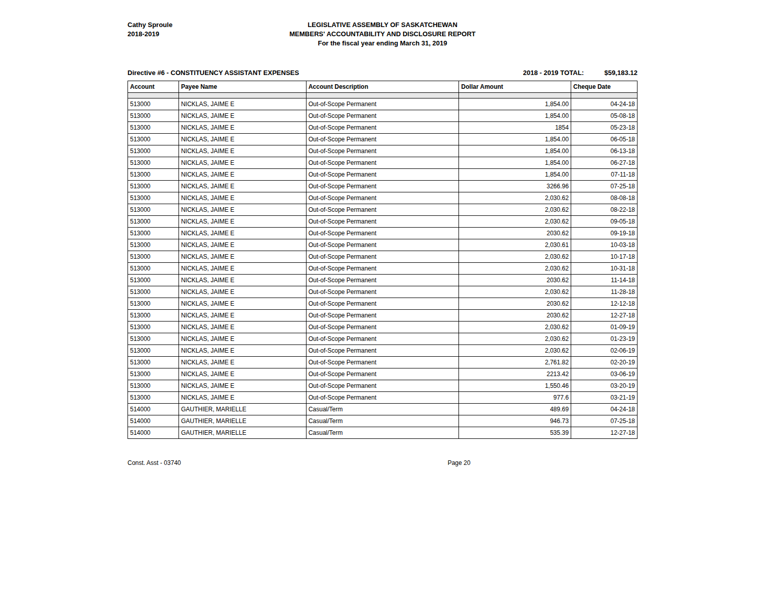Cathy Sproule
2018-2019
LEGISLATIVE ASSEMBLY OF SASKATCHEWAN
MEMBERS' ACCOUNTABILITY AND DISCLOSURE REPORT
For the fiscal year ending March 31, 2019
Directive #6 - CONSTITUENCY ASSISTANT EXPENSES
2018 - 2019 TOTAL: $59,183.12
| Account | Payee Name | Account Description | Dollar Amount | Cheque Date |
| --- | --- | --- | --- | --- |
| 513000 | NICKLAS, JAIME E | Out-of-Scope Permanent | 1,854.00 | 04-24-18 |
| 513000 | NICKLAS, JAIME E | Out-of-Scope Permanent | 1,854.00 | 05-08-18 |
| 513000 | NICKLAS, JAIME E | Out-of-Scope Permanent | 1854 | 05-23-18 |
| 513000 | NICKLAS, JAIME E | Out-of-Scope Permanent | 1,854.00 | 06-05-18 |
| 513000 | NICKLAS, JAIME E | Out-of-Scope Permanent | 1,854.00 | 06-13-18 |
| 513000 | NICKLAS, JAIME E | Out-of-Scope Permanent | 1,854.00 | 06-27-18 |
| 513000 | NICKLAS, JAIME E | Out-of-Scope Permanent | 1,854.00 | 07-11-18 |
| 513000 | NICKLAS, JAIME E | Out-of-Scope Permanent | 3266.96 | 07-25-18 |
| 513000 | NICKLAS, JAIME E | Out-of-Scope Permanent | 2,030.62 | 08-08-18 |
| 513000 | NICKLAS, JAIME E | Out-of-Scope Permanent | 2,030.62 | 08-22-18 |
| 513000 | NICKLAS, JAIME E | Out-of-Scope Permanent | 2,030.62 | 09-05-18 |
| 513000 | NICKLAS, JAIME E | Out-of-Scope Permanent | 2030.62 | 09-19-18 |
| 513000 | NICKLAS, JAIME E | Out-of-Scope Permanent | 2,030.61 | 10-03-18 |
| 513000 | NICKLAS, JAIME E | Out-of-Scope Permanent | 2,030.62 | 10-17-18 |
| 513000 | NICKLAS, JAIME E | Out-of-Scope Permanent | 2,030.62 | 10-31-18 |
| 513000 | NICKLAS, JAIME E | Out-of-Scope Permanent | 2030.62 | 11-14-18 |
| 513000 | NICKLAS, JAIME E | Out-of-Scope Permanent | 2,030.62 | 11-28-18 |
| 513000 | NICKLAS, JAIME E | Out-of-Scope Permanent | 2030.62 | 12-12-18 |
| 513000 | NICKLAS, JAIME E | Out-of-Scope Permanent | 2030.62 | 12-27-18 |
| 513000 | NICKLAS, JAIME E | Out-of-Scope Permanent | 2,030.62 | 01-09-19 |
| 513000 | NICKLAS, JAIME E | Out-of-Scope Permanent | 2,030.62 | 01-23-19 |
| 513000 | NICKLAS, JAIME E | Out-of-Scope Permanent | 2,030.62 | 02-06-19 |
| 513000 | NICKLAS, JAIME E | Out-of-Scope Permanent | 2,761.82 | 02-20-19 |
| 513000 | NICKLAS, JAIME E | Out-of-Scope Permanent | 2213.42 | 03-06-19 |
| 513000 | NICKLAS, JAIME E | Out-of-Scope Permanent | 1,550.46 | 03-20-19 |
| 513000 | NICKLAS, JAIME E | Out-of-Scope Permanent | 977.6 | 03-21-19 |
| 514000 | GAUTHIER, MARIELLE | Casual/Term | 489.69 | 04-24-18 |
| 514000 | GAUTHIER, MARIELLE | Casual/Term | 946.73 | 07-25-18 |
| 514000 | GAUTHIER, MARIELLE | Casual/Term | 535.39 | 12-27-18 |
Const. Asst - 03740
Page 20